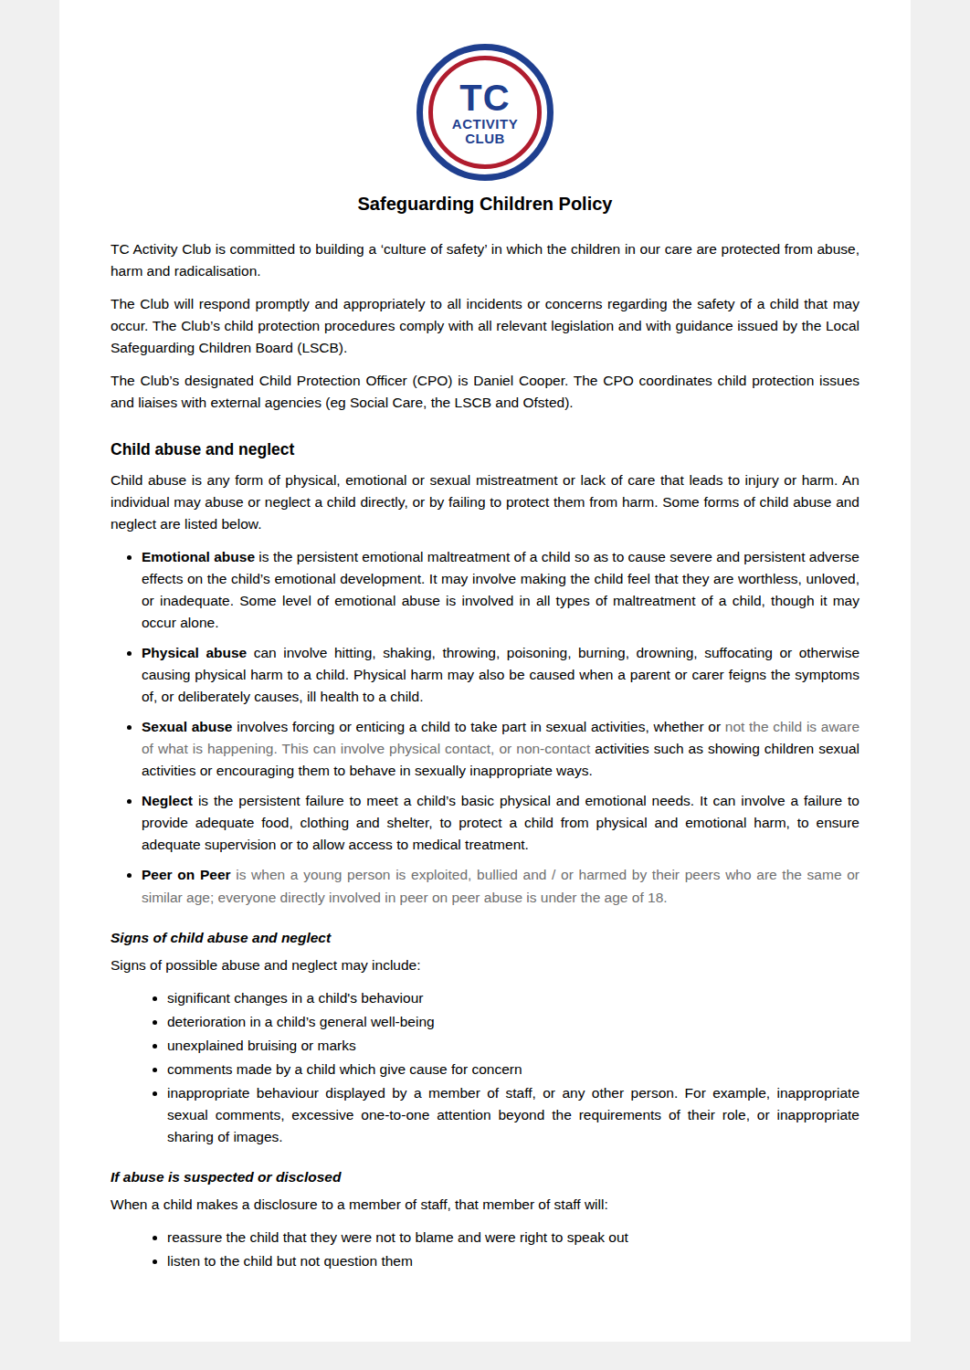TC ACTIVITY CLUB
Safeguarding Children Policy
TC Activity Club is committed to building a ‘culture of safety’ in which the children in our care are protected from abuse, harm and radicalisation.
The Club will respond promptly and appropriately to all incidents or concerns regarding the safety of a child that may occur. The Club’s child protection procedures comply with all relevant legislation and with guidance issued by the Local Safeguarding Children Board (LSCB).
The Club’s designated Child Protection Officer (CPO) is Daniel Cooper. The CPO coordinates child protection issues and liaises with external agencies (eg Social Care, the LSCB and Ofsted).
Child abuse and neglect
Child abuse is any form of physical, emotional or sexual mistreatment or lack of care that leads to injury or harm. An individual may abuse or neglect a child directly, or by failing to protect them from harm. Some forms of child abuse and neglect are listed below.
Emotional abuse is the persistent emotional maltreatment of a child so as to cause severe and persistent adverse effects on the child’s emotional development. It may involve making the child feel that they are worthless, unloved, or inadequate. Some level of emotional abuse is involved in all types of maltreatment of a child, though it may occur alone.
Physical abuse can involve hitting, shaking, throwing, poisoning, burning, drowning, suffocating or otherwise causing physical harm to a child. Physical harm may also be caused when a parent or carer feigns the symptoms of, or deliberately causes, ill health to a child.
Sexual abuse involves forcing or enticing a child to take part in sexual activities, whether or not the child is aware of what is happening. This can involve physical contact, or non-contact activities such as showing children sexual activities or encouraging them to behave in sexually inappropriate ways.
Neglect is the persistent failure to meet a child’s basic physical and emotional needs. It can involve a failure to provide adequate food, clothing and shelter, to protect a child from physical and emotional harm, to ensure adequate supervision or to allow access to medical treatment.
Peer on Peer is when a young person is exploited, bullied and / or harmed by their peers who are the same or similar age; everyone directly involved in peer on peer abuse is under the age of 18.
Signs of child abuse and neglect
Signs of possible abuse and neglect may include:
significant changes in a child's behaviour
deterioration in a child’s general well-being
unexplained bruising or marks
comments made by a child which give cause for concern
inappropriate behaviour displayed by a member of staff, or any other person. For example, inappropriate sexual comments, excessive one-to-one attention beyond the requirements of their role, or inappropriate sharing of images.
If abuse is suspected or disclosed
When a child makes a disclosure to a member of staff, that member of staff will:
reassure the child that they were not to blame and were right to speak out
listen to the child but not question them